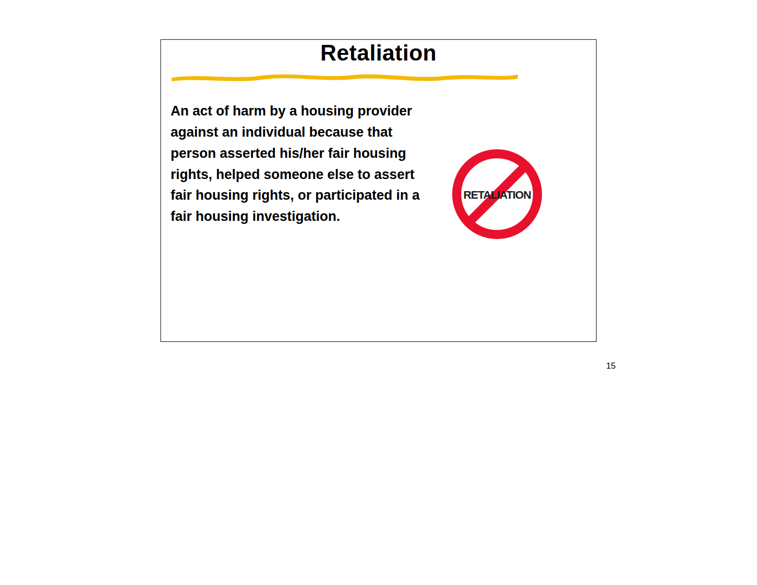Retaliation
An act of harm by a housing provider against an individual because that person asserted his/her fair housing rights, helped someone else to assert fair housing rights, or participated in a fair housing investigation.
RETALIATION
15